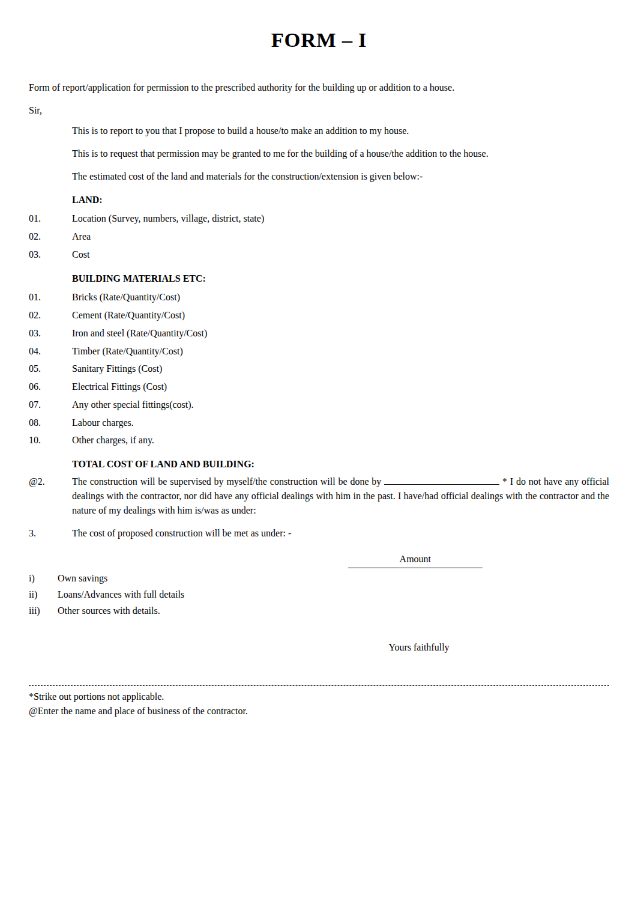FORM – I
Form of report/application for permission to the prescribed authority for the building up or addition to a house.
Sir,
This is to report to you that I propose to build a house/to make an addition to my house.
This is to request that permission may be granted to me for the building of a house/the addition to the house.
The estimated cost of the land and materials for the construction/extension is given below:-
LAND:
| 01. | Location (Survey, numbers, village, district, state) |
| 02. | Area |
| 03. | Cost |
BUILDING MATERIALS ETC:
| 01. | Bricks (Rate/Quantity/Cost) |
| 02. | Cement (Rate/Quantity/Cost) |
| 03. | Iron and steel (Rate/Quantity/Cost) |
| 04. | Timber (Rate/Quantity/Cost) |
| 05. | Sanitary Fittings (Cost) |
| 06. | Electrical Fittings (Cost) |
| 07. | Any other special fittings(cost). |
| 08. | Labour charges. |
| 10. | Other charges, if any. |
TOTAL COST OF LAND AND BUILDING:
@2.
The construction will be supervised by myself/the construction will be done by * I do not have any official dealings with the contractor, nor did have any official dealings with him in the past. I have/had official dealings with the contractor and the nature of my dealings with him is/was as under:
3.
The cost of proposed construction will be met as under: -
Amount
| i) | Own savings |
| ii) | Loans/Advances with full details |
| iii) | Other sources with details. |
Yours faithfully
*Strike out portions not applicable.
@Enter the name and place of business of the contractor.